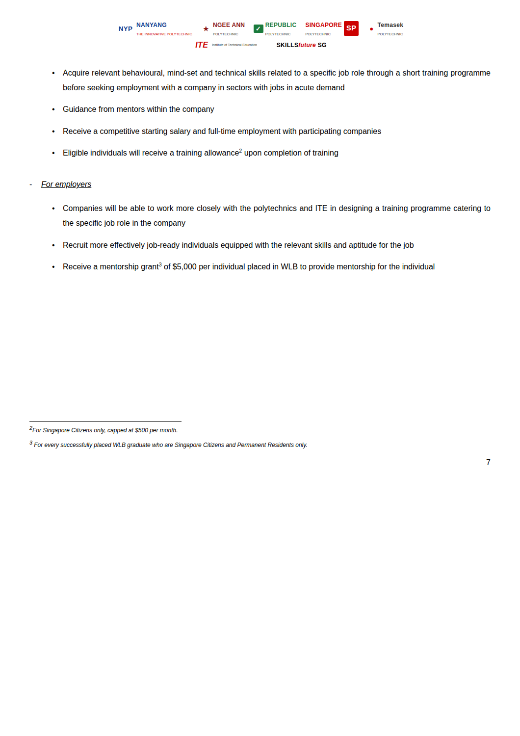NYP NANYANGTHE INNOVATIVE POLYTECHNIC ★NGEE ANNPOLYTECHNIC ✓REPUBLICPOLYTECHNIC SINGAPOREPOLYTECHNIC SP ●TemasekPOLYTECHNIC
ITE Institute of Technical Education SKILLSfuture SG
Acquire relevant behavioural, mind-set and technical skills related to a specific job role through a short training programme before seeking employment with a company in sectors with jobs in acute demand
Guidance from mentors within the company
Receive a competitive starting salary and full-time employment with participating companies
Eligible individuals will receive a training allowance2 upon completion of training
- For employers
Companies will be able to work more closely with the polytechnics and ITE in designing a training programme catering to the specific job role in the company
Recruit more effectively job-ready individuals equipped with the relevant skills and aptitude for the job
Receive a mentorship grant3 of $5,000 per individual placed in WLB to provide mentorship for the individual
2For Singapore Citizens only, capped at $500 per month.
3 For every successfully placed WLB graduate who are Singapore Citizens and Permanent Residents only.
7